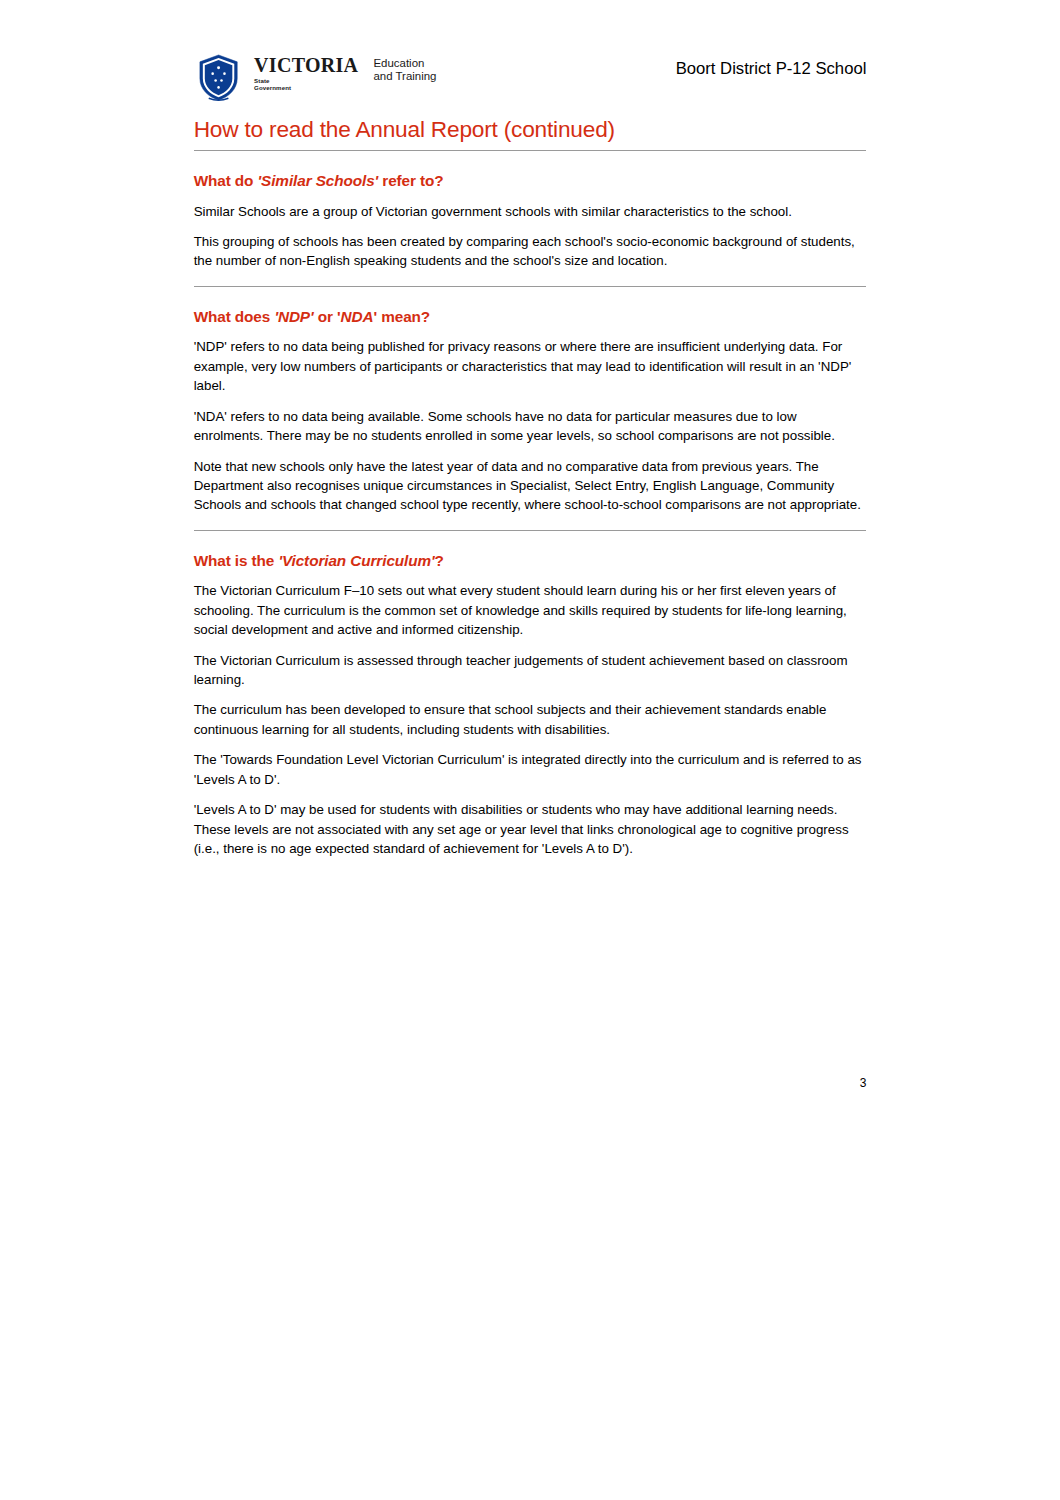VICTORIA
State
Government
Education
and Training
Boort District P-12 School
How to read the Annual Report (continued)
What do 'Similar Schools' refer to?
Similar Schools are a group of Victorian government schools with similar characteristics to the school.
This grouping of schools has been created by comparing each school's socio-economic background of students, the number of non-English speaking students and the school's size and location.
What does 'NDP' or 'NDA' mean?
'NDP' refers to no data being published for privacy reasons or where there are insufficient underlying data. For example, very low numbers of participants or characteristics that may lead to identification will result in an 'NDP' label.
'NDA' refers to no data being available. Some schools have no data for particular measures due to low enrolments. There may be no students enrolled in some year levels, so school comparisons are not possible.
Note that new schools only have the latest year of data and no comparative data from previous years. The Department also recognises unique circumstances in Specialist, Select Entry, English Language, Community Schools and schools that changed school type recently, where school-to-school comparisons are not appropriate.
What is the 'Victorian Curriculum'?
The Victorian Curriculum F–10 sets out what every student should learn during his or her first eleven years of schooling. The curriculum is the common set of knowledge and skills required by students for life-long learning, social development and active and informed citizenship.
The Victorian Curriculum is assessed through teacher judgements of student achievement based on classroom learning.
The curriculum has been developed to ensure that school subjects and their achievement standards enable continuous learning for all students, including students with disabilities.
The 'Towards Foundation Level Victorian Curriculum' is integrated directly into the curriculum and is referred to as 'Levels A to D'.
'Levels A to D' may be used for students with disabilities or students who may have additional learning needs. These levels are not associated with any set age or year level that links chronological age to cognitive progress (i.e., there is no age expected standard of achievement for 'Levels A to D').
3